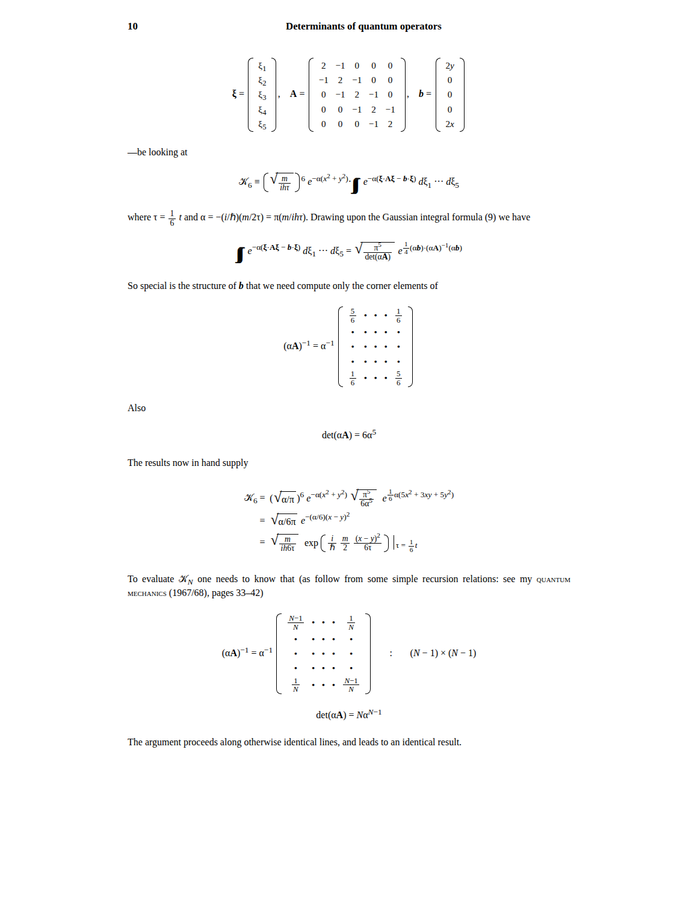10 Determinants of quantum operators
ξ =
| ξ 1 |
| ξ 2 |
| ξ 3 |
| ξ 4 |
| ξ 5 |
, A =
| 2 | −1 | 0 | 0 | 0 |
| −1 | 2 | −1 | 0 | 0 |
| 0 | −1 | 2 | −1 | 0 |
| 0 | 0 | −1 | 2 | −1 |
| 0 | 0 | 0 | −1 | 2 |
, b =
| 2 y |
| 0 |
| 0 |
| 0 |
| 2 x |
—be looking at
𝒦6 ≡ mihτ6 e−α(x2 + y2)·∫∫∫∫∫ e−α(ξ·Aξ − b·ξ) dξ1 ··· dξ5
where τ = 16 t and α = −(i/ℏ)(m/2τ) = π(m/ihτ). Drawing upon the Gaussian integral formula (9) we have
∫∫∫∫∫ e−α(ξ·Aξ − b·ξ) dξ1 ··· dξ5 = π5 det(αA) e14(αb)·(αA)−1(αb)
So special is the structure of b that we need compute only the corner elements of
(αA)−1 = α−1
| 5 6 | • | • | • | 1 6 |
| • | • | • | • | • |
| • | • | • | • | • |
| • | • | • | • | • |
| 1 6 | • | • | • | 5 6 |
Also
det(αA) = 6α5
The results now in hand supply
𝒦6 = (α/π)6 e−α(x2 + y2) π56α5 e16α(5x2 + 3xy + 5y2)
= α/6π e−(α/6)(x − y)2
= mih6τ exp iℏ m 2 (x − y)26τ τ = 16 t
To evaluate 𝒦N one needs to know that (as follow from some simple recursion relations: see my quantum mechanics (1967/68), pages 33–42)
(αA)−1 = α−1
| N −1 N | • | • | • | 1 N |
| • | • | • | • | • |
| • | • | • | • | • |
| • | • | • | • | • |
| 1 N | • | • | • | N −1 N |
: (N − 1) × (N − 1)
det(αA) = NαN−1
The argument proceeds along otherwise identical lines, and leads to an identical result.